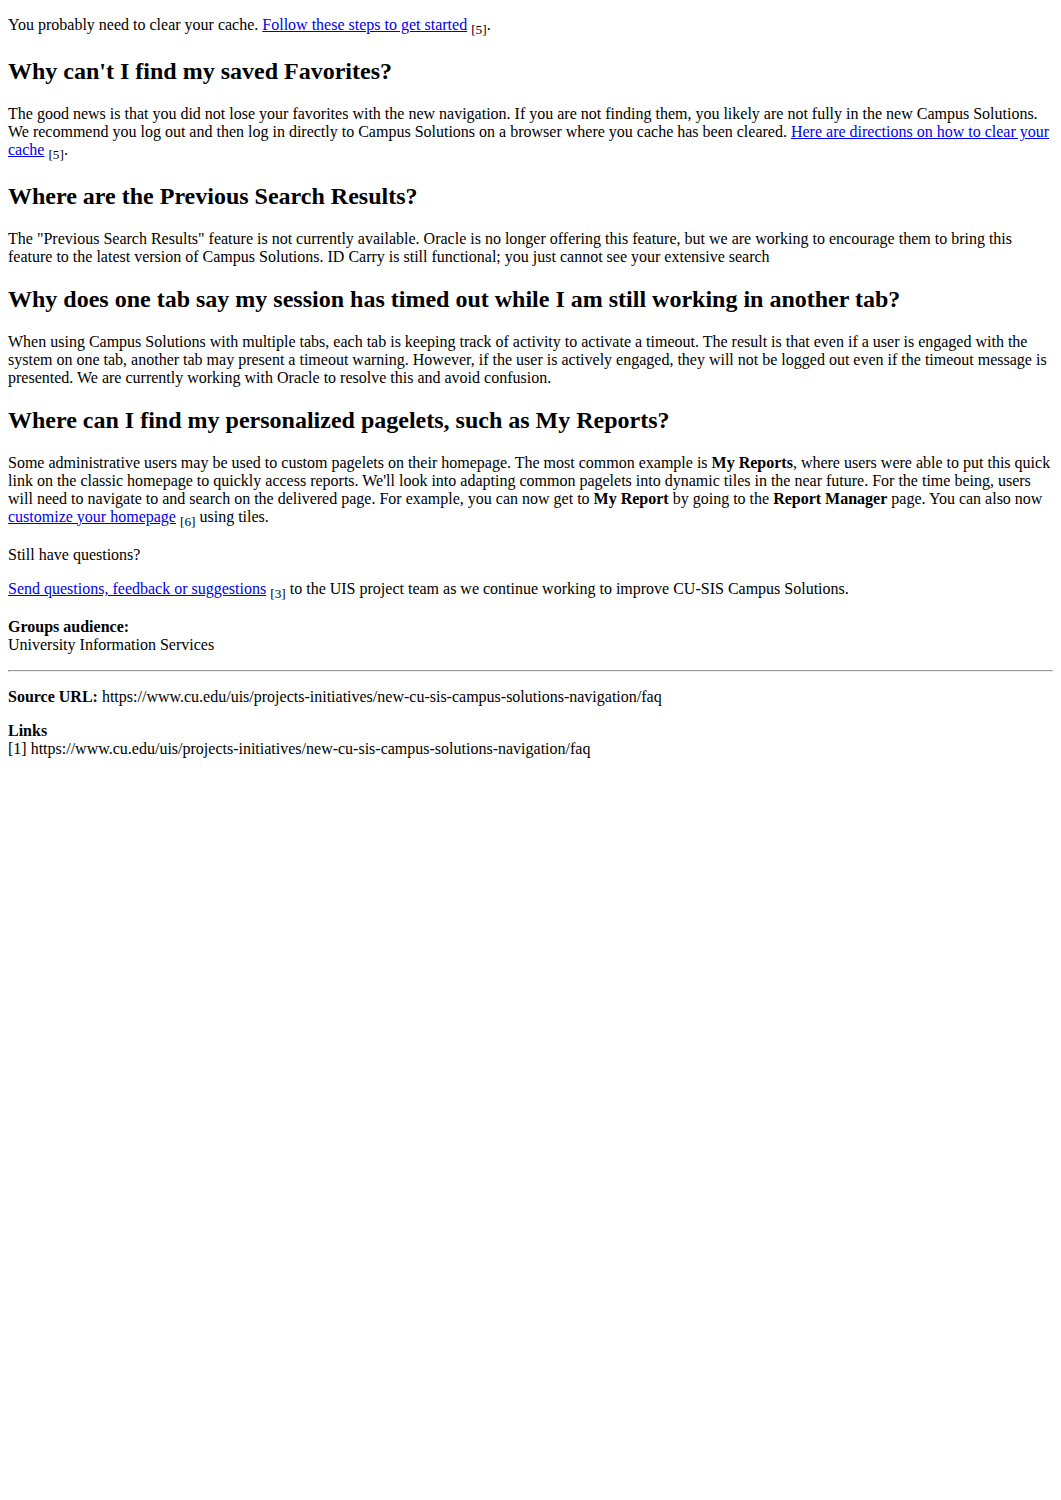You probably need to clear your cache. Follow these steps to get started [5].
Why can't I find my saved Favorites?
The good news is that you did not lose your favorites with the new navigation. If you are not finding them, you likely are not fully in the new Campus Solutions. We recommend you log out and then log in directly to Campus Solutions on a browser where you cache has been cleared. Here are directions on how to clear your cache [5].
Where are the Previous Search Results?
The "Previous Search Results" feature is not currently available. Oracle is no longer offering this feature, but we are working to encourage them to bring this feature to the latest version of Campus Solutions. ID Carry is still functional; you just cannot see your extensive search
Why does one tab say my session has timed out while I am still working in another tab?
When using Campus Solutions with multiple tabs, each tab is keeping track of activity to activate a timeout. The result is that even if a user is engaged with the system on one tab, another tab may present a timeout warning. However, if the user is actively engaged, they will not be logged out even if the timeout message is presented. We are currently working with Oracle to resolve this and avoid confusion.
Where can I find my personalized pagelets, such as My Reports?
Some administrative users may be used to custom pagelets on their homepage. The most common example is My Reports, where users were able to put this quick link on the classic homepage to quickly access reports. We'll look into adapting common pagelets into dynamic tiles in the near future. For the time being, users will need to navigate to and search on the delivered page. For example, you can now get to My Report by going to the Report Manager page. You can also now customize your homepage [6] using tiles.
Still have questions?
Send questions, feedback or suggestions [3] to the UIS project team as we continue working to improve CU-SIS Campus Solutions.
Groups audience:
University Information Services
Source URL: https://www.cu.edu/uis/projects-initiatives/new-cu-sis-campus-solutions-navigation/faq
Links
[1] https://www.cu.edu/uis/projects-initiatives/new-cu-sis-campus-solutions-navigation/faq